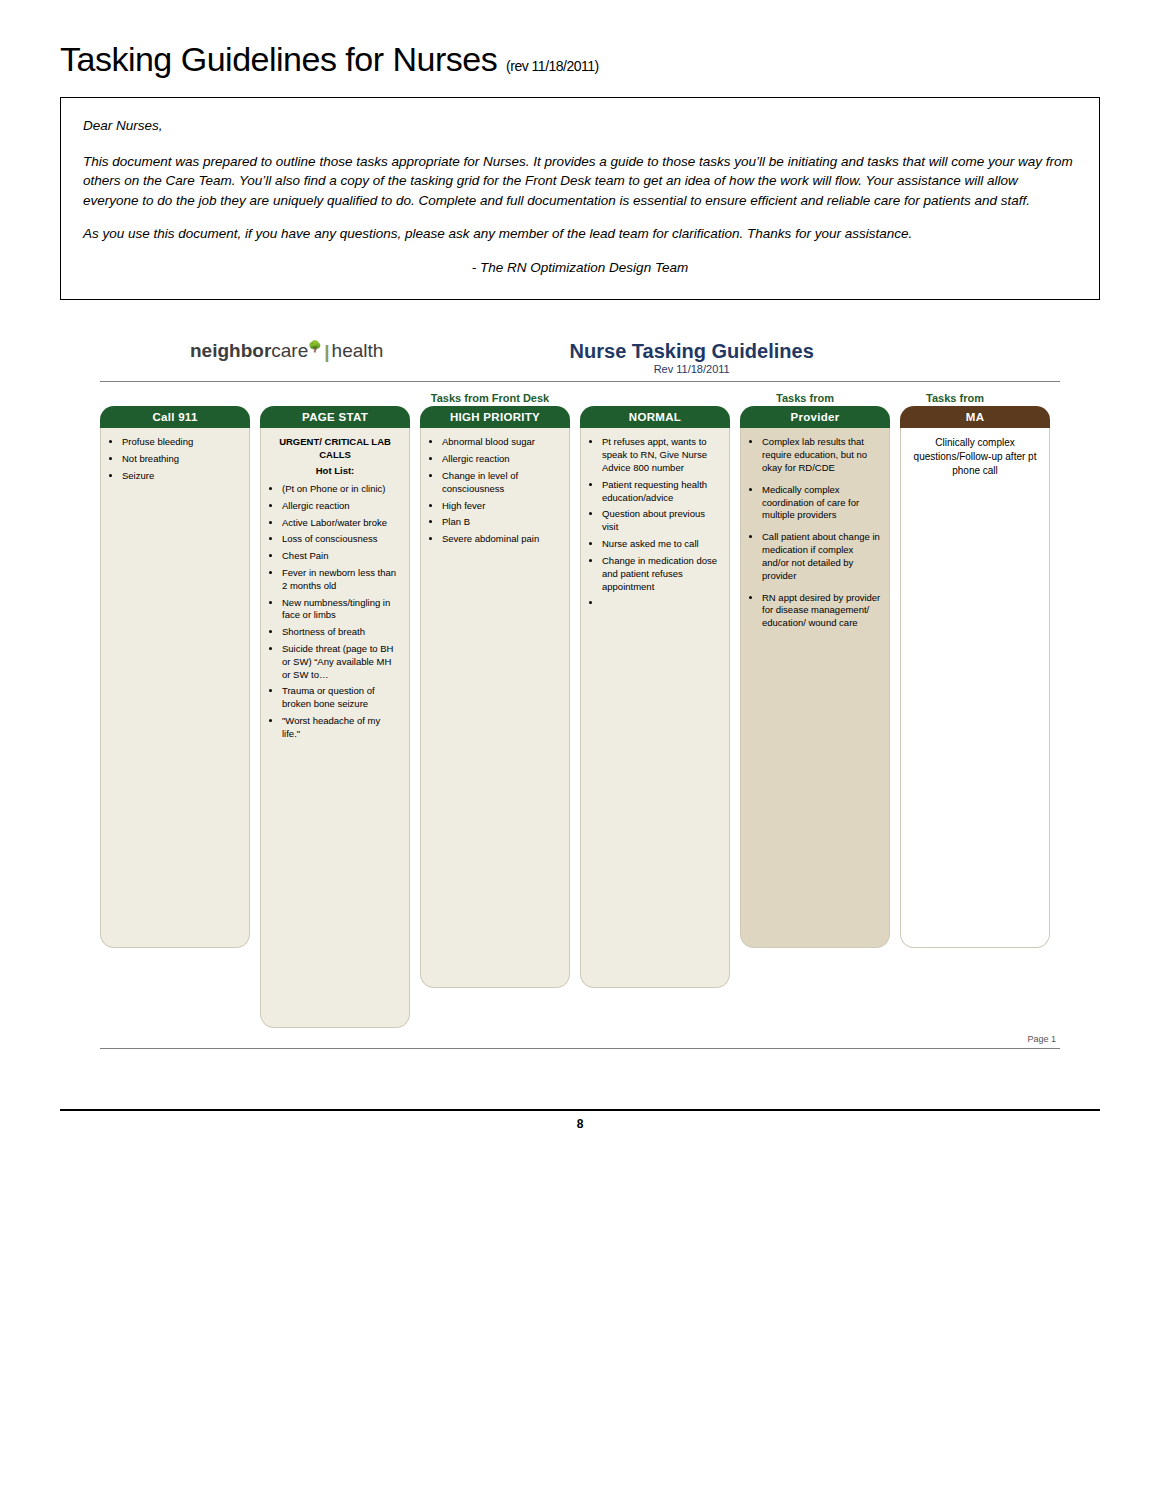Tasking Guidelines for Nurses (rev 11/18/2011)
Dear Nurses,
This document was prepared to outline those tasks appropriate for Nurses. It provides a guide to those tasks you’ll be initiating and tasks that will come your way from others on the Care Team. You’ll also find a copy of the tasking grid for the Front Desk team to get an idea of how the work will flow. Your assistance will allow everyone to do the job they are uniquely qualified to do. Complete and full documentation is essential to ensure efficient and reliable care for patients and staff.
As you use this document, if you have any questions, please ask any member of the lead team for clarification. Thanks for your assistance.
- The RN Optimization Design Team
neighborcare🌳|health
Nurse Tasking Guidelines Rev 11/18/2011
Tasks from Front Desk
Tasks from
Tasks from
Call 911
Profuse bleeding
Not breathing
Seizure
PAGE STAT
URGENT/ CRITICAL LAB CALLS
Hot List:
(Pt on Phone or in clinic)
Allergic reaction
Active Labor/water broke
Loss of consciousness
Chest Pain
Fever in newborn less than 2 months old
New numbness/tingling in face or limbs
Shortness of breath
Suicide threat (page to BH or SW) “Any available MH or SW to…
Trauma or question of broken bone seizure
"Worst headache of my life."
HIGH PRIORITY
Abnormal blood sugar
Allergic reaction
Change in level of consciousness
High fever
Plan B
Severe abdominal pain
NORMAL
Pt refuses appt, wants to speak to RN, Give Nurse Advice 800 number
Patient requesting health education/advice
Question about previous visit
Nurse asked me to call
Change in medication dose and patient refuses appointment
Provider
Complex lab results that require education, but no okay for RD/CDE
Medically complex coordination of care for multiple providers
Call patient about change in medication if complex and/or not detailed by provider
RN appt desired by provider for disease management/ education/ wound care
MA
Clinically complex questions/Follow-up after pt phone call
Page 1
8